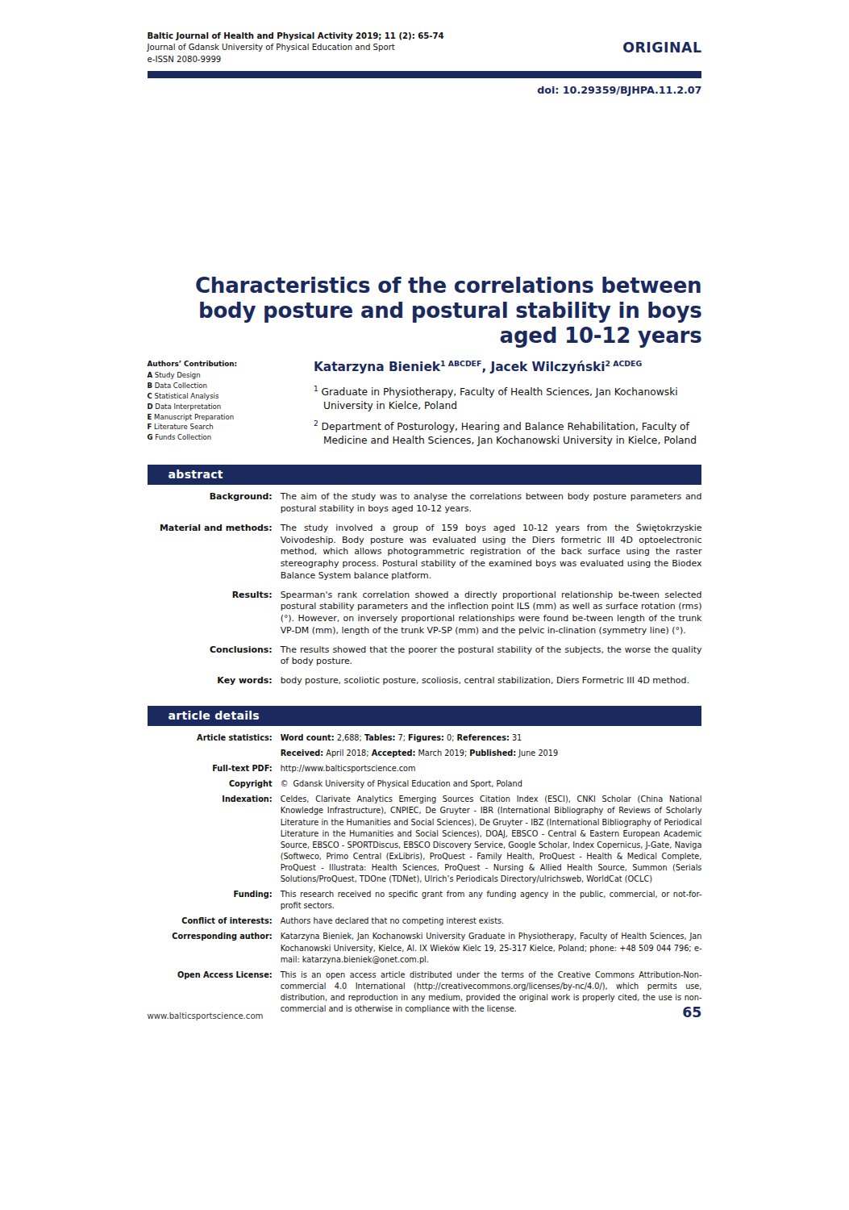Baltic Journal of Health and Physical Activity 2019; 11 (2): 65-74
Journal of Gdansk University of Physical Education and Sport
e-ISSN 2080-9999
ORIGINAL
doi: 10.29359/BJHPA.11.2.07
Characteristics of the correlations between
body posture and postural stability in boys
aged 10-12 years
Authors’ Contribution:
A Study Design
B Data Collection
C Statistical Analysis
D Data Interpretation
E Manuscript Preparation
F Literature Search
G Funds Collection
Katarzyna Bieniek1 ABCDEF, Jacek Wilczyński2 ACDEG
1 Graduate in Physiotherapy, Faculty of Health Sciences, Jan Kochanowski University in Kielce, Poland
2 Department of Posturology, Hearing and Balance Rehabilitation, Faculty of Medicine and Health Sciences, Jan Kochanowski University in Kielce, Poland
abstract
| Background: | The aim of the study was to analyse the correlations between body posture parameters and postural stability in boys aged 10-12 years. |
| Material and methods: | The study involved a group of 159 boys aged 10-12 years from the Świętokrzyskie Voivodeship. Body posture was evaluated using the Diers formetric III 4D optoelectronic method, which allows photogrammetric registration of the back surface using the raster stereography process. Postural stability of the examined boys was evaluated using the Biodex Balance System balance platform. |
| Results: | Spearman's rank correlation showed a directly proportional relationship be-tween selected postural stability parameters and the inflection point ILS (mm) as well as surface rotation (rms) (°). However, on inversely proportional relationships were found be-tween length of the trunk VP-DM (mm), length of the trunk VP-SP (mm) and the pelvic in-clination (symmetry line) (°). |
| Conclusions: | The results showed that the poorer the postural stability of the subjects, the worse the quality of body posture. |
| Key words: | body posture, scoliotic posture, scoliosis, central stabilization, Diers Formetric III 4D method. |
article details
| Article statistics: | Word count: 2,688; Tables: 7; Figures: 0; References: 31 |
| | Received: April 2018; Accepted: March 2019; Published: June 2019 |
| Full-text PDF: | http://www.balticsportscience.com |
| Copyright | © Gdansk University of Physical Education and Sport, Poland |
| Indexation: | Celdes, Clarivate Analytics Emerging Sources Citation Index (ESCI), CNKI Scholar (China National Knowledge Infrastructure), CNPIEC, De Gruyter - IBR (International Bibliography of Reviews of Scholarly Literature in the Humanities and Social Sciences), De Gruyter - IBZ (International Bibliography of Periodical Literature in the Humanities and Social Sciences), DOAJ, EBSCO - Central & Eastern European Academic Source, EBSCO - SPORTDiscus, EBSCO Discovery Service, Google Scholar, Index Copernicus, J-Gate, Naviga (Softweco, Primo Central (ExLibris), ProQuest - Family Health, ProQuest - Health & Medical Complete, ProQuest - Illustrata: Health Sciences, ProQuest - Nursing & Allied Health Source, Summon (Serials Solutions/ProQuest, TDOne (TDNet), Ulrich’s Periodicals Directory/ulrichsweb, WorldCat (OCLC) |
| Funding: | This research received no specific grant from any funding agency in the public, commercial, or not-for-profit sectors. |
| Conflict of interests: | Authors have declared that no competing interest exists. |
| Corresponding author: | Katarzyna Bieniek, Jan Kochanowski University Graduate in Physiotherapy, Faculty of Health Sciences, Jan Kochanowski University, Kielce, Al. IX Wieków Kielc 19, 25-317 Kielce, Poland; phone: +48 509 044 796; e-mail: katarzyna.bieniek@onet.com.pl. |
| Open Access License: | This is an open access article distributed under the terms of the Creative Commons Attribution-Non-commercial 4.0 International (http://creativecommons.org/licenses/by-nc/4.0/), which permits use, distribution, and reproduction in any medium, provided the original work is properly cited, the use is non-commercial and is otherwise in compliance with the license. |
www.balticsportscience.com
65